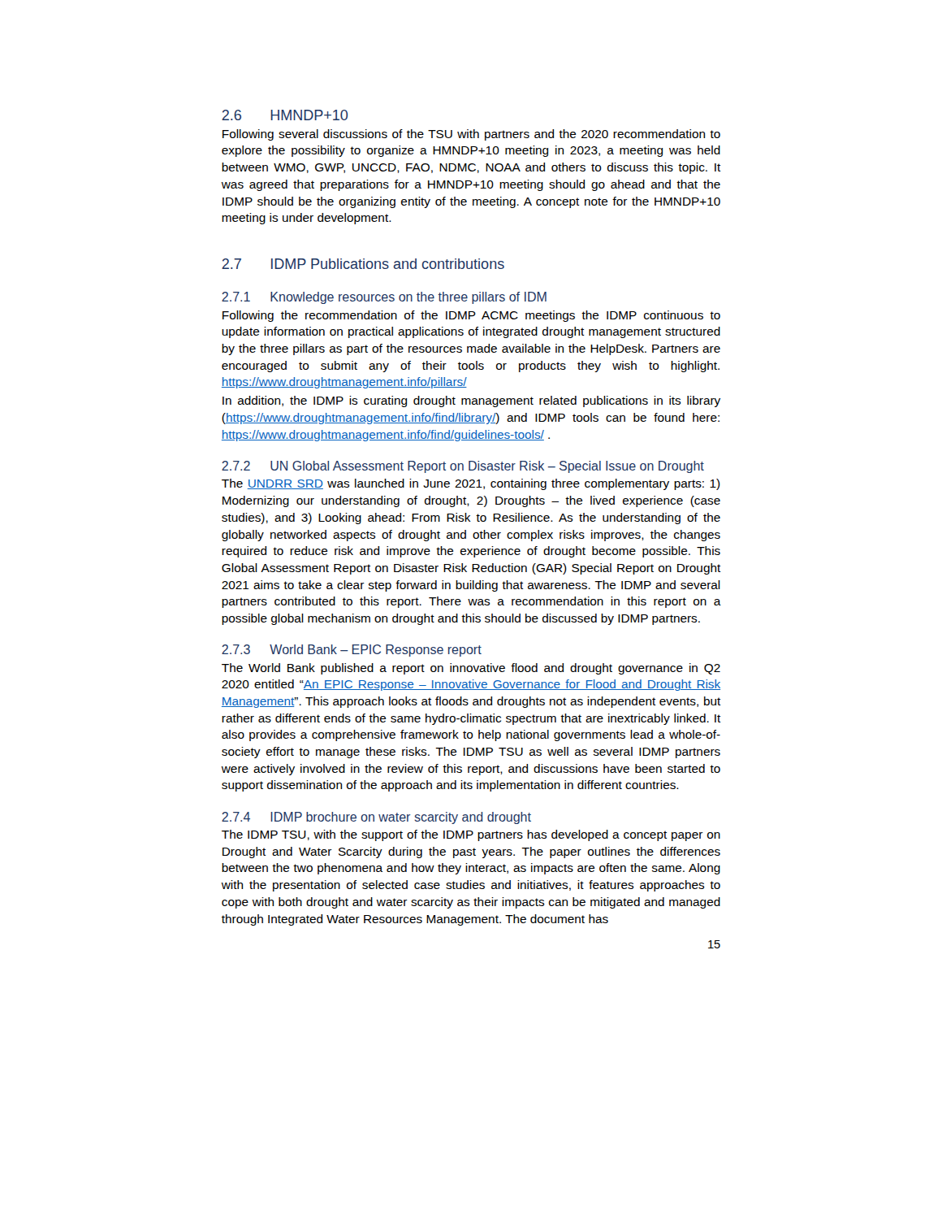2.6 HMNDP+10
Following several discussions of the TSU with partners and the 2020 recommendation to explore the possibility to organize a HMNDP+10 meeting in 2023, a meeting was held between WMO, GWP, UNCCD, FAO, NDMC, NOAA and others to discuss this topic. It was agreed that preparations for a HMNDP+10 meeting should go ahead and that the IDMP should be the organizing entity of the meeting. A concept note for the HMNDP+10 meeting is under development.
2.7 IDMP Publications and contributions
2.7.1 Knowledge resources on the three pillars of IDM
Following the recommendation of the IDMP ACMC meetings the IDMP continuous to update information on practical applications of integrated drought management structured by the three pillars as part of the resources made available in the HelpDesk. Partners are encouraged to submit any of their tools or products they wish to highlight. https://www.droughtmanagement.info/pillars/
In addition, the IDMP is curating drought management related publications in its library (https://www.droughtmanagement.info/find/library/) and IDMP tools can be found here: https://www.droughtmanagement.info/find/guidelines-tools/ .
2.7.2 UN Global Assessment Report on Disaster Risk – Special Issue on Drought
The UNDRR SRD was launched in June 2021, containing three complementary parts: 1) Modernizing our understanding of drought, 2) Droughts – the lived experience (case studies), and 3) Looking ahead: From Risk to Resilience. As the understanding of the globally networked aspects of drought and other complex risks improves, the changes required to reduce risk and improve the experience of drought become possible. This Global Assessment Report on Disaster Risk Reduction (GAR) Special Report on Drought 2021 aims to take a clear step forward in building that awareness. The IDMP and several partners contributed to this report. There was a recommendation in this report on a possible global mechanism on drought and this should be discussed by IDMP partners.
2.7.3 World Bank – EPIC Response report
The World Bank published a report on innovative flood and drought governance in Q2 2020 entitled “An EPIC Response – Innovative Governance for Flood and Drought Risk Management”. This approach looks at floods and droughts not as independent events, but rather as different ends of the same hydro-climatic spectrum that are inextricably linked. It also provides a comprehensive framework to help national governments lead a whole-of-society effort to manage these risks. The IDMP TSU as well as several IDMP partners were actively involved in the review of this report, and discussions have been started to support dissemination of the approach and its implementation in different countries.
2.7.4 IDMP brochure on water scarcity and drought
The IDMP TSU, with the support of the IDMP partners has developed a concept paper on Drought and Water Scarcity during the past years. The paper outlines the differences between the two phenomena and how they interact, as impacts are often the same. Along with the presentation of selected case studies and initiatives, it features approaches to cope with both drought and water scarcity as their impacts can be mitigated and managed through Integrated Water Resources Management. The document has
15